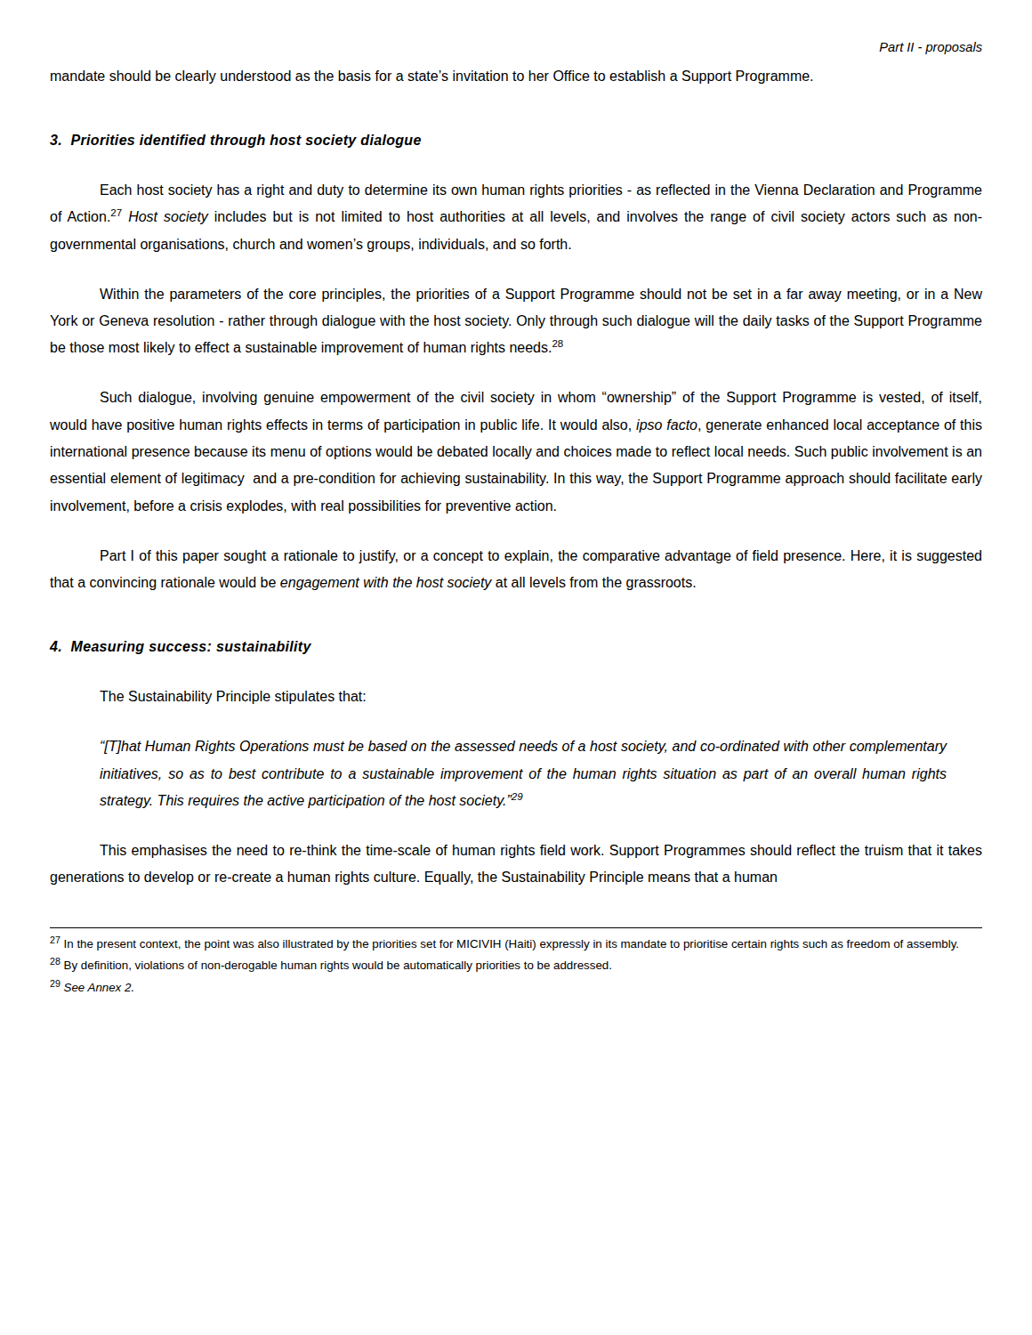Part II - proposals
mandate should be clearly understood as the basis for a state’s invitation to her Office to establish a Support Programme.
3. Priorities identified through host society dialogue
Each host society has a right and duty to determine its own human rights priorities - as reflected in the Vienna Declaration and Programme of Action.27 Host society includes but is not limited to host authorities at all levels, and involves the range of civil society actors such as non-governmental organisations, church and women’s groups, individuals, and so forth.
Within the parameters of the core principles, the priorities of a Support Programme should not be set in a far away meeting, or in a New York or Geneva resolution - rather through dialogue with the host society. Only through such dialogue will the daily tasks of the Support Programme be those most likely to effect a sustainable improvement of human rights needs.28
Such dialogue, involving genuine empowerment of the civil society in whom “ownership” of the Support Programme is vested, of itself, would have positive human rights effects in terms of participation in public life. It would also, ipso facto, generate enhanced local acceptance of this international presence because its menu of options would be debated locally and choices made to reflect local needs. Such public involvement is an essential element of legitimacy and a pre-condition for achieving sustainability. In this way, the Support Programme approach should facilitate early involvement, before a crisis explodes, with real possibilities for preventive action.
Part I of this paper sought a rationale to justify, or a concept to explain, the comparative advantage of field presence. Here, it is suggested that a convincing rationale would be engagement with the host society at all levels from the grassroots.
4. Measuring success: sustainability
The Sustainability Principle stipulates that:
“[T]hat Human Rights Operations must be based on the assessed needs of a host society, and co-ordinated with other complementary initiatives, so as to best contribute to a sustainable improvement of the human rights situation as part of an overall human rights strategy. This requires the active participation of the host society.”29
This emphasises the need to re-think the time-scale of human rights field work. Support Programmes should reflect the truism that it takes generations to develop or re-create a human rights culture. Equally, the Sustainability Principle means that a human
27 In the present context, the point was also illustrated by the priorities set for MICIVIH (Haiti) expressly in its mandate to prioritise certain rights such as freedom of assembly.
28 By definition, violations of non-derogable human rights would be automatically priorities to be addressed.
29 See Annex 2.